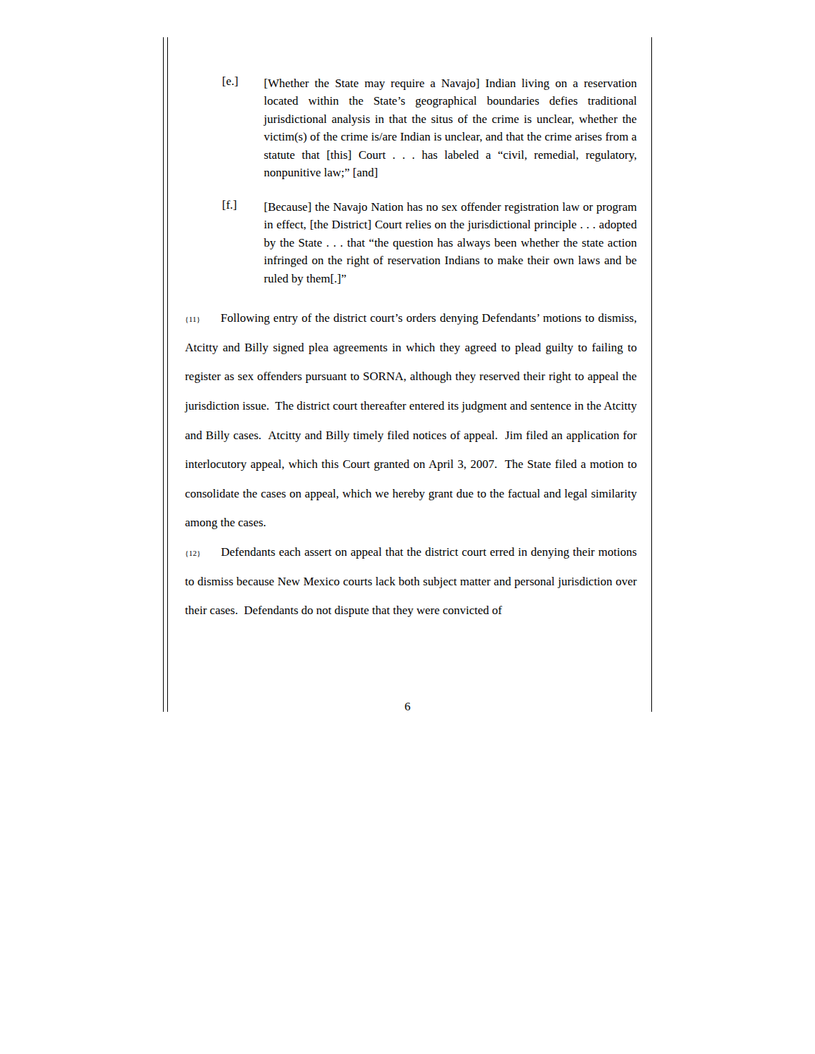[e.]
[Whether the State may require a Navajo] Indian living on a reservation located within the State’s geographical boundaries defies traditional jurisdictional analysis in that the situs of the crime is unclear, whether the victim(s) of the crime is/are Indian is unclear, and that the crime arises from a statute that [this] Court . . . has labeled a “civil, remedial, regulatory, nonpunitive law;” [and]
[f.]
[Because] the Navajo Nation has no sex offender registration law or program in effect, [the District] Court relies on the jurisdictional principle . . . adopted by the State . . . that “the question has always been whether the state action infringed on the right of reservation Indians to make their own laws and be ruled by them[.]”
{11}Following entry of the district court’s orders denying Defendants’ motions to dismiss, Atcitty and Billy signed plea agreements in which they agreed to plead guilty to failing to register as sex offenders pursuant to SORNA, although they reserved their right to appeal the jurisdiction issue. The district court thereafter entered its judgment and sentence in the Atcitty and Billy cases. Atcitty and Billy timely filed notices of appeal. Jim filed an application for interlocutory appeal, which this Court granted on April 3, 2007. The State filed a motion to consolidate the cases on appeal, which we hereby grant due to the factual and legal similarity among the cases.
{12}Defendants each assert on appeal that the district court erred in denying their motions to dismiss because New Mexico courts lack both subject matter and personal jurisdiction over their cases. Defendants do not dispute that they were convicted of
6